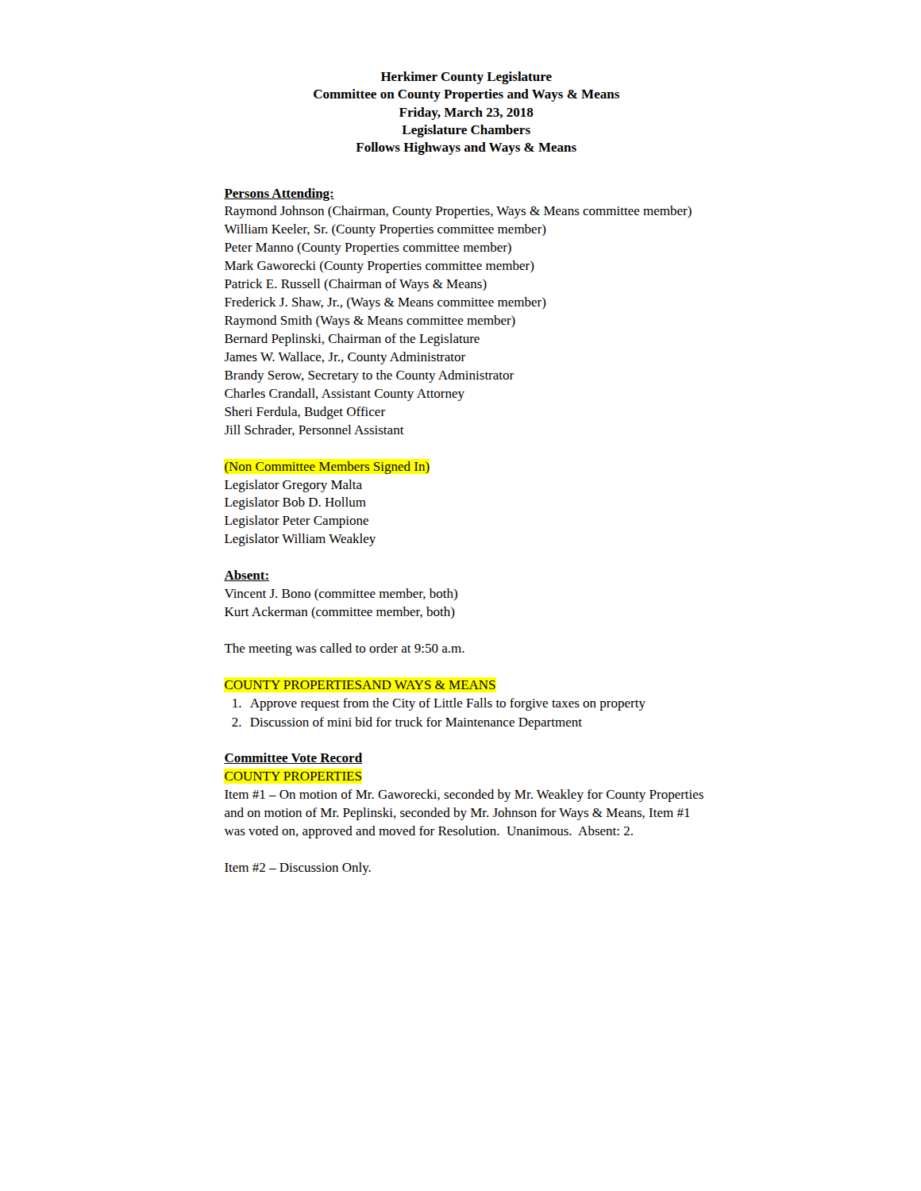Herkimer County Legislature
Committee on County Properties and Ways & Means
Friday, March 23, 2018
Legislature Chambers
Follows Highways and Ways & Means
Persons Attending:
Raymond Johnson (Chairman, County Properties, Ways & Means committee member)
William Keeler, Sr. (County Properties committee member)
Peter Manno (County Properties committee member)
Mark Gaworecki (County Properties committee member)
Patrick E. Russell (Chairman of Ways & Means)
Frederick J. Shaw, Jr., (Ways & Means committee member)
Raymond Smith (Ways & Means committee member)
Bernard Peplinski, Chairman of the Legislature
James W. Wallace, Jr., County Administrator
Brandy Serow, Secretary to the County Administrator
Charles Crandall, Assistant County Attorney
Sheri Ferdula, Budget Officer
Jill Schrader, Personnel Assistant
(Non Committee Members Signed In)
Legislator Gregory Malta
Legislator Bob D. Hollum
Legislator Peter Campione
Legislator William Weakley
Absent:
Vincent J. Bono (committee member, both)
Kurt Ackerman (committee member, both)
The meeting was called to order at 9:50 a.m.
COUNTY PROPERTIESAND WAYS & MEANS
Approve request from the City of Little Falls to forgive taxes on property
Discussion of mini bid for truck for Maintenance Department
Committee Vote Record
COUNTY PROPERTIES
Item #1 – On motion of Mr. Gaworecki, seconded by Mr. Weakley for County Properties and on motion of Mr. Peplinski, seconded by Mr. Johnson for Ways & Means, Item #1 was voted on, approved and moved for Resolution. Unanimous. Absent: 2.
Item #2 – Discussion Only.